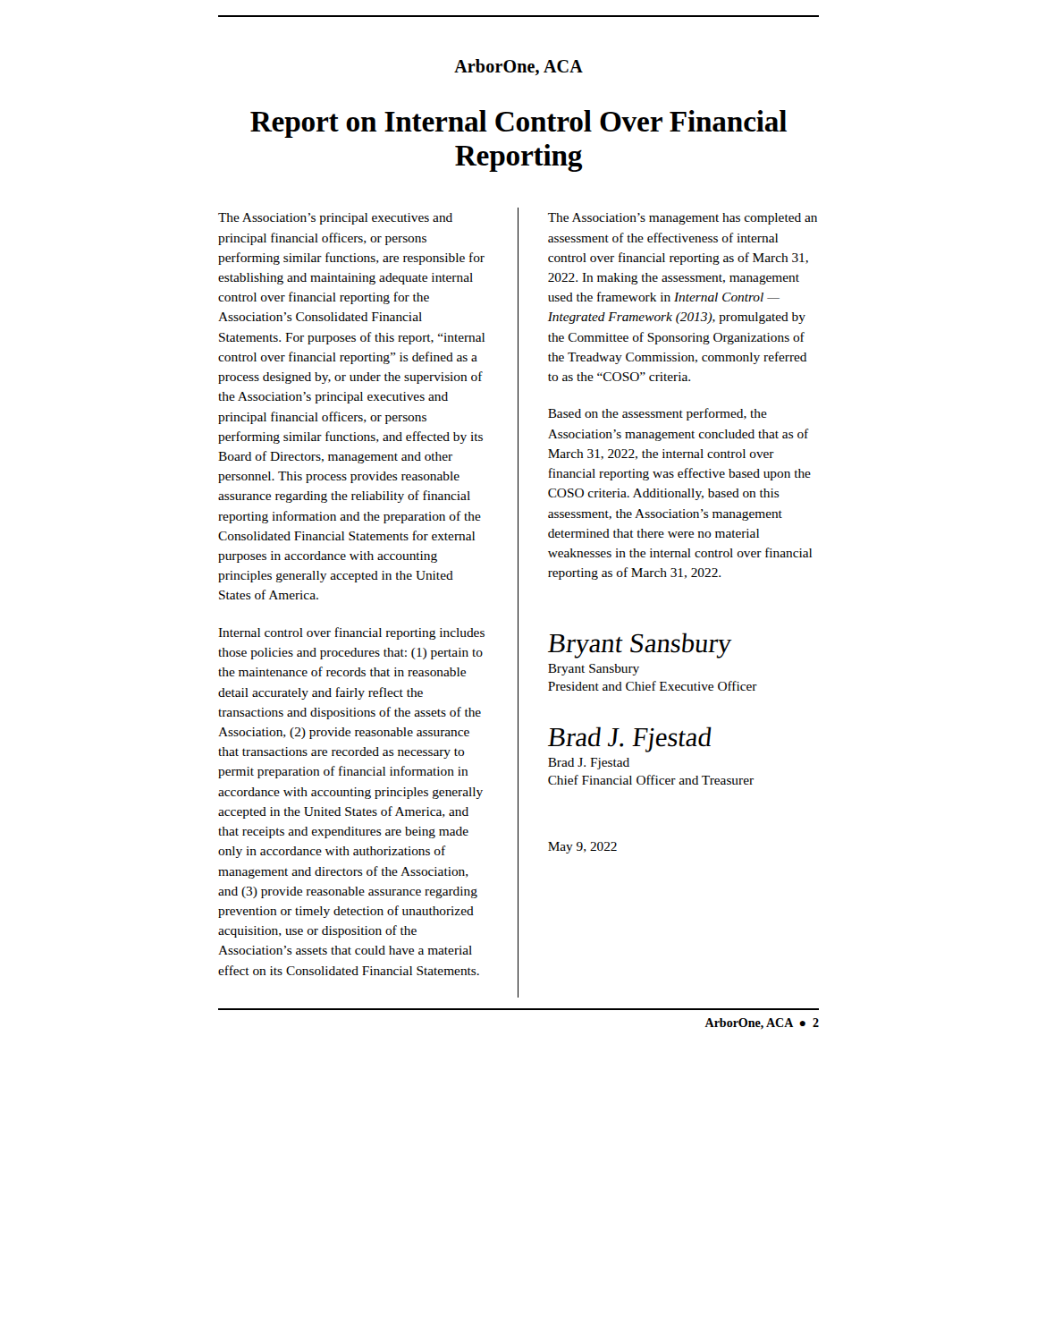ArborOne, ACA
Report on Internal Control Over Financial Reporting
The Association’s principal executives and principal financial officers, or persons performing similar functions, are responsible for establishing and maintaining adequate internal control over financial reporting for the Association’s Consolidated Financial Statements. For purposes of this report, “internal control over financial reporting” is defined as a process designed by, or under the supervision of the Association’s principal executives and principal financial officers, or persons performing similar functions, and effected by its Board of Directors, management and other personnel. This process provides reasonable assurance regarding the reliability of financial reporting information and the preparation of the Consolidated Financial Statements for external purposes in accordance with accounting principles generally accepted in the United States of America.
Internal control over financial reporting includes those policies and procedures that: (1) pertain to the maintenance of records that in reasonable detail accurately and fairly reflect the transactions and dispositions of the assets of the Association, (2) provide reasonable assurance that transactions are recorded as necessary to permit preparation of financial information in accordance with accounting principles generally accepted in the United States of America, and that receipts and expenditures are being made only in accordance with authorizations of management and directors of the Association, and (3) provide reasonable assurance regarding prevention or timely detection of unauthorized acquisition, use or disposition of the Association’s assets that could have a material effect on its Consolidated Financial Statements.
The Association’s management has completed an assessment of the effectiveness of internal control over financial reporting as of March 31, 2022. In making the assessment, management used the framework in Internal Control — Integrated Framework (2013), promulgated by the Committee of Sponsoring Organizations of the Treadway Commission, commonly referred to as the “COSO” criteria.
Based on the assessment performed, the Association’s management concluded that as of March 31, 2022, the internal control over financial reporting was effective based upon the COSO criteria. Additionally, based on this assessment, the Association’s management determined that there were no material weaknesses in the internal control over financial reporting as of March 31, 2022.
Bryant Sansbury
Bryant Sansbury
President and Chief Executive Officer
Brad J. Fjestad
Brad J. Fjestad
Chief Financial Officer and Treasurer
May 9, 2022
ArborOne, ACA ● 2